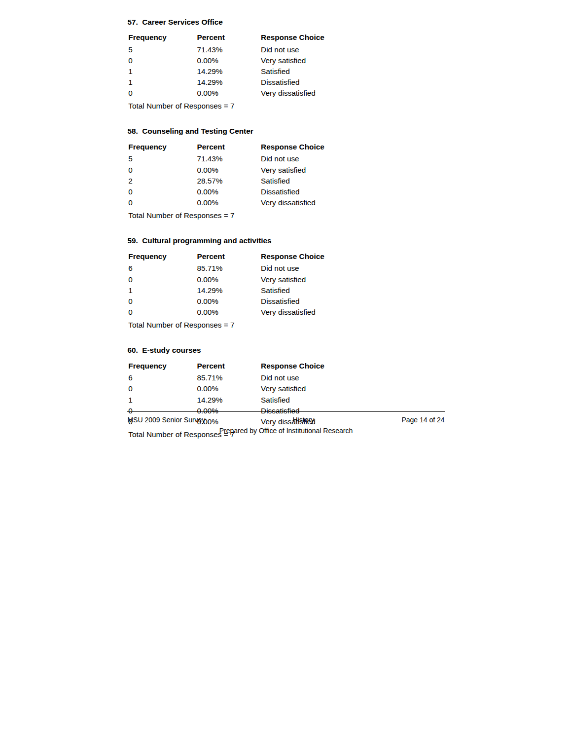57. Career Services Office
| Frequency | Percent | Response Choice |
| --- | --- | --- |
| 5 | 71.43% | Did not use |
| 0 | 0.00% | Very satisfied |
| 1 | 14.29% | Satisfied |
| 1 | 14.29% | Dissatisfied |
| 0 | 0.00% | Very dissatisfied |
Total Number of Responses = 7
58. Counseling and Testing Center
| Frequency | Percent | Response Choice |
| --- | --- | --- |
| 5 | 71.43% | Did not use |
| 0 | 0.00% | Very satisfied |
| 2 | 28.57% | Satisfied |
| 0 | 0.00% | Dissatisfied |
| 0 | 0.00% | Very dissatisfied |
Total Number of Responses = 7
59. Cultural programming and activities
| Frequency | Percent | Response Choice |
| --- | --- | --- |
| 6 | 85.71% | Did not use |
| 0 | 0.00% | Very satisfied |
| 1 | 14.29% | Satisfied |
| 0 | 0.00% | Dissatisfied |
| 0 | 0.00% | Very dissatisfied |
Total Number of Responses = 7
60. E-study courses
| Frequency | Percent | Response Choice |
| --- | --- | --- |
| 6 | 85.71% | Did not use |
| 0 | 0.00% | Very satisfied |
| 1 | 14.29% | Satisfied |
| 0 | 0.00% | Dissatisfied |
| 0 | 0.00% | Very dissatisfied |
Total Number of Responses = 7
MSU 2009 Senior Survey
History
Page 14 of 24
Prepared by Office of Institutional Research